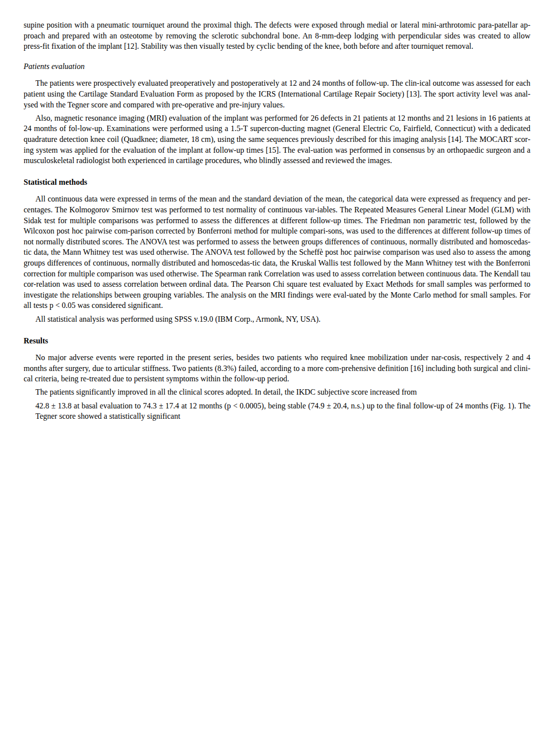supine position with a pneumatic tourniquet around the proximal thigh. The defects were exposed through medial or lateral mini-arthrotomic para-​patellar approach and prepared with an osteotome by removing the sclerotic subchondral bone. An 8-mm-deep lodging with perpendicular sides was created to allow press-fit fixation of the implant [12]. Stability was then visually tested by cyclic bending of the knee, both before and after tourniquet removal.
Patients evaluation
The patients were prospectively evaluated preoperatively and postoperatively at 12 and 24 months of follow-up. The clin-​ical outcome was assessed for each patient using the Cartilage Standard Evaluation Form as proposed by the ICRS (International Cartilage Repair Society) [13]. The sport activity level was anal-​ysed with the Tegner score and compared with pre-operative and pre-injury values.
Also, magnetic resonance imaging (MRI) evaluation of the implant was performed for 26 defects in 21 patients at 12 months and 21 lesions in 16 patients at 24 months of fol-​low-up. Examinations were performed using a 1.5-T supercon-​ducting magnet (General Electric Co, Fairfield, Connecticut) with a dedicated quadrature detection knee coil (Quadknee; diameter, 18 cm), using the same sequences previously described for this imaging analysis [14]. The MOCART scoring system was applied for the evaluation of the implant at follow-up times [15]. The eval-​uation was performed in consensus by an orthopaedic surgeon and a musculoskeletal radiologist both experienced in cartilage procedures, who blindly assessed and reviewed the images.
Statistical methods
All continuous data were expressed in terms of the mean and the standard deviation of the mean, the categorical data were expressed as frequency and percentages. The Kolmogorov Smirnov test was performed to test normality of continuous var-​iables. The Repeated Measures General Linear Model (GLM) with Sidak test for multiple comparisons was performed to assess the differences at different follow-up times. The Friedman non parametric test, followed by the Wilcoxon post hoc pairwise com-​parison corrected by Bonferroni method for multiple compari-​sons, was used to the differences at different follow-up times of not normally distributed scores. The ANOVA test was performed to assess the between groups differences of continuous, normally distributed and homoscedastic data, the Mann Whitney test was used otherwise. The ANOVA test followed by the Scheffè post hoc pairwise comparison was used also to assess the among groups differences of continuous, normally distributed and homoscedas-​tic data, the Kruskal Wallis test followed by the Mann Whitney test with the Bonferroni correction for multiple comparison was used otherwise. The Spearman rank Correlation was used to assess correlation between continuous data. The Kendall tau cor-​relation was used to assess correlation between ordinal data. The Pearson Chi square test evaluated by Exact Methods for small samples was performed to investigate the relationships between grouping variables. The analysis on the MRI findings were eval-​uated by the Monte Carlo method for small samples. For all tests p < 0.05 was considered significant.
All statistical analysis was performed using SPSS v.19.0 (IBM Corp., Armonk, NY, USA).
Results
No major adverse events were reported in the present series, besides two patients who required knee mobilization under nar-​cosis, respectively 2 and 4 months after surgery, due to articular stiffness. Two patients (8.3%) failed, according to a more com-​prehensive definition [16] including both surgical and clinical criteria, being re-treated due to persistent symptoms within the follow-up period.
The patients significantly improved in all the clinical scores adopted. In detail, the IKDC subjective score increased from
42.8 ± 13.8 at basal evaluation to 74.3 ± 17.4 at 12 months (p < 0.0005), being stable (74.9 ± 20.4, n.s.) up to the final follow-up of 24 months (Fig. 1). The Tegner score showed a statistically significant